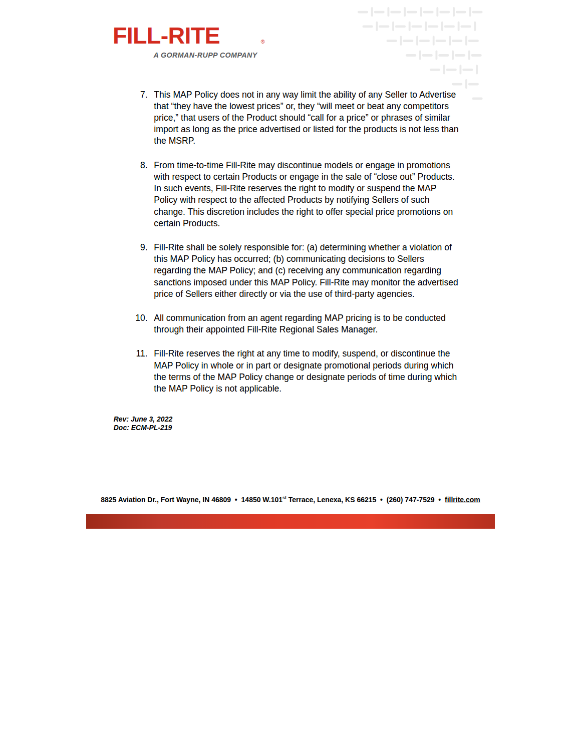FILL-RITE ® A GORMAN-RUPP COMPANY
This MAP Policy does not in any way limit the ability of any Seller to Advertise that “they have the lowest prices” or, they “will meet or beat any competitors price,” that users of the Product should “call for a price” or phrases of similar import as long as the price advertised or listed for the products is not less than the MSRP.
From time-to-time Fill-Rite may discontinue models or engage in promotions with respect to certain Products or engage in the sale of “close out” Products. In such events, Fill-Rite reserves the right to modify or suspend the MAP Policy with respect to the affected Products by notifying Sellers of such change. This discretion includes the right to offer special price promotions on certain Products.
Fill-Rite shall be solely responsible for: (a) determining whether a violation of this MAP Policy has occurred; (b) communicating decisions to Sellers regarding the MAP Policy; and (c) receiving any communication regarding sanctions imposed under this MAP Policy. Fill-Rite may monitor the advertised price of Sellers either directly or via the use of third-party agencies.
All communication from an agent regarding MAP pricing is to be conducted through their appointed Fill-Rite Regional Sales Manager.
Fill-Rite reserves the right at any time to modify, suspend, or discontinue the MAP Policy in whole or in part or designate promotional periods during which the terms of the MAP Policy change or designate periods of time during which the MAP Policy is not applicable.
Rev: June 3, 2022
Doc: ECM-PL-219
8825 Aviation Dr., Fort Wayne, IN 46809 • 14850 W.101st Terrace, Lenexa, KS 66215 • (260) 747-7529 • fillrite.com